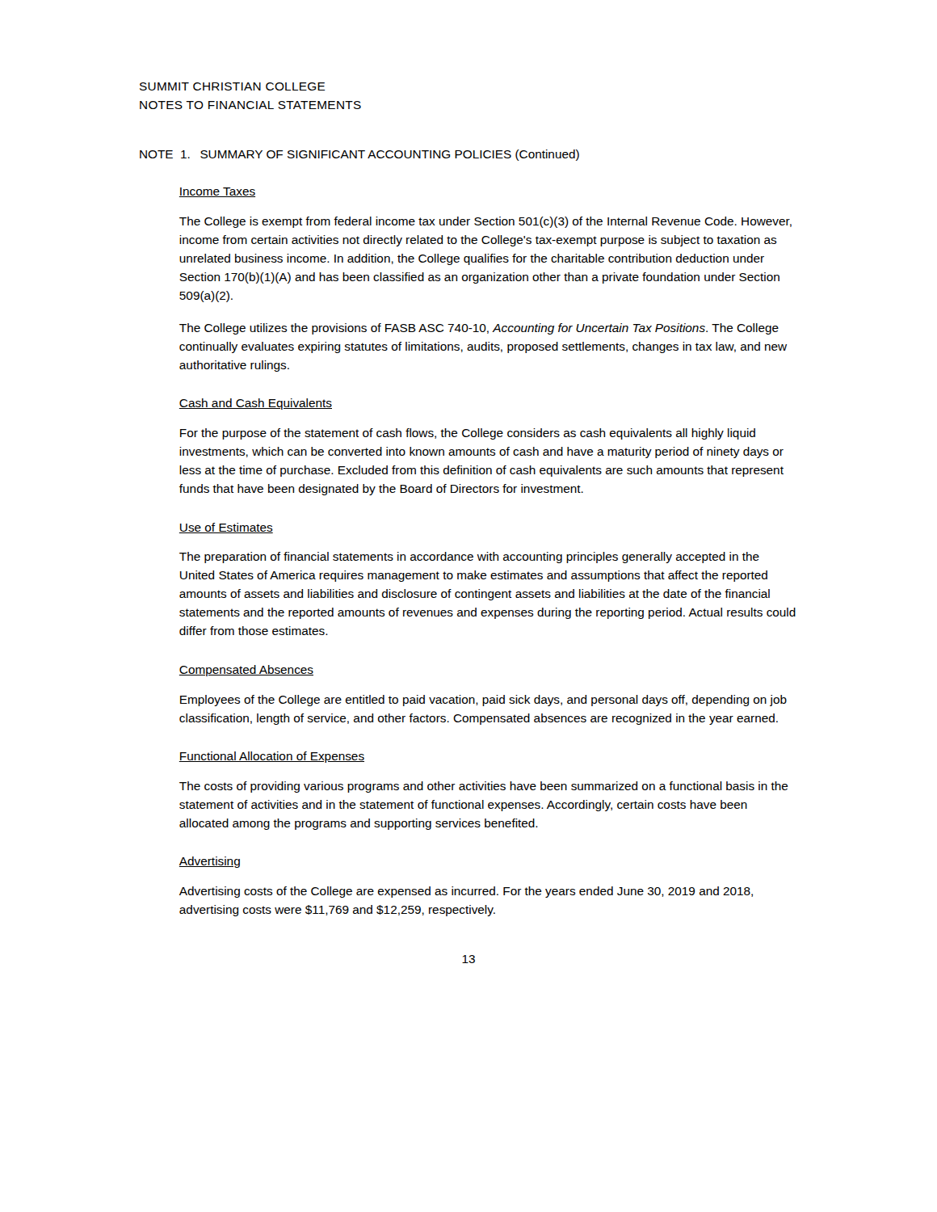SUMMIT CHRISTIAN COLLEGE
NOTES TO FINANCIAL STATEMENTS
NOTE 1. SUMMARY OF SIGNIFICANT ACCOUNTING POLICIES (Continued)
Income Taxes
The College is exempt from federal income tax under Section 501(c)(3) of the Internal Revenue Code. However, income from certain activities not directly related to the College's tax-exempt purpose is subject to taxation as unrelated business income. In addition, the College qualifies for the charitable contribution deduction under Section 170(b)(1)(A) and has been classified as an organization other than a private foundation under Section 509(a)(2).
The College utilizes the provisions of FASB ASC 740-10, Accounting for Uncertain Tax Positions. The College continually evaluates expiring statutes of limitations, audits, proposed settlements, changes in tax law, and new authoritative rulings.
Cash and Cash Equivalents
For the purpose of the statement of cash flows, the College considers as cash equivalents all highly liquid investments, which can be converted into known amounts of cash and have a maturity period of ninety days or less at the time of purchase. Excluded from this definition of cash equivalents are such amounts that represent funds that have been designated by the Board of Directors for investment.
Use of Estimates
The preparation of financial statements in accordance with accounting principles generally accepted in the United States of America requires management to make estimates and assumptions that affect the reported amounts of assets and liabilities and disclosure of contingent assets and liabilities at the date of the financial statements and the reported amounts of revenues and expenses during the reporting period. Actual results could differ from those estimates.
Compensated Absences
Employees of the College are entitled to paid vacation, paid sick days, and personal days off, depending on job classification, length of service, and other factors. Compensated absences are recognized in the year earned.
Functional Allocation of Expenses
The costs of providing various programs and other activities have been summarized on a functional basis in the statement of activities and in the statement of functional expenses. Accordingly, certain costs have been allocated among the programs and supporting services benefited.
Advertising
Advertising costs of the College are expensed as incurred. For the years ended June 30, 2019 and 2018, advertising costs were $11,769 and $12,259, respectively.
13